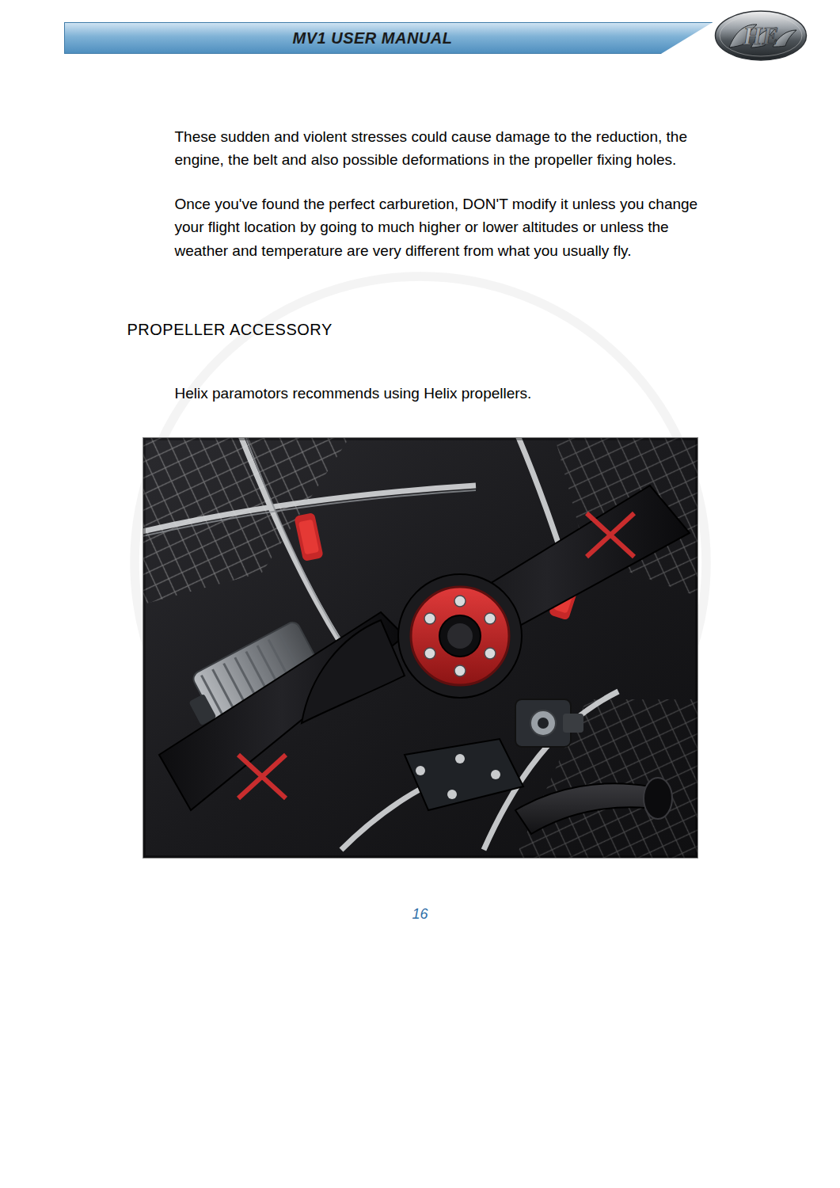HE
MV1 USER MANUAL
HE
These sudden and violent stresses could cause damage to the reduction, the engine, the belt and also possible deformations in the propeller fixing holes.
Once you've found the perfect carburetion, DON'T modify it unless you change your flight location by going to much higher or lower altitudes or unless the weather and temperature are very different from what you usually fly.
PROPELLER ACCESSORY
Helix paramotors recommends using Helix propellers.
16